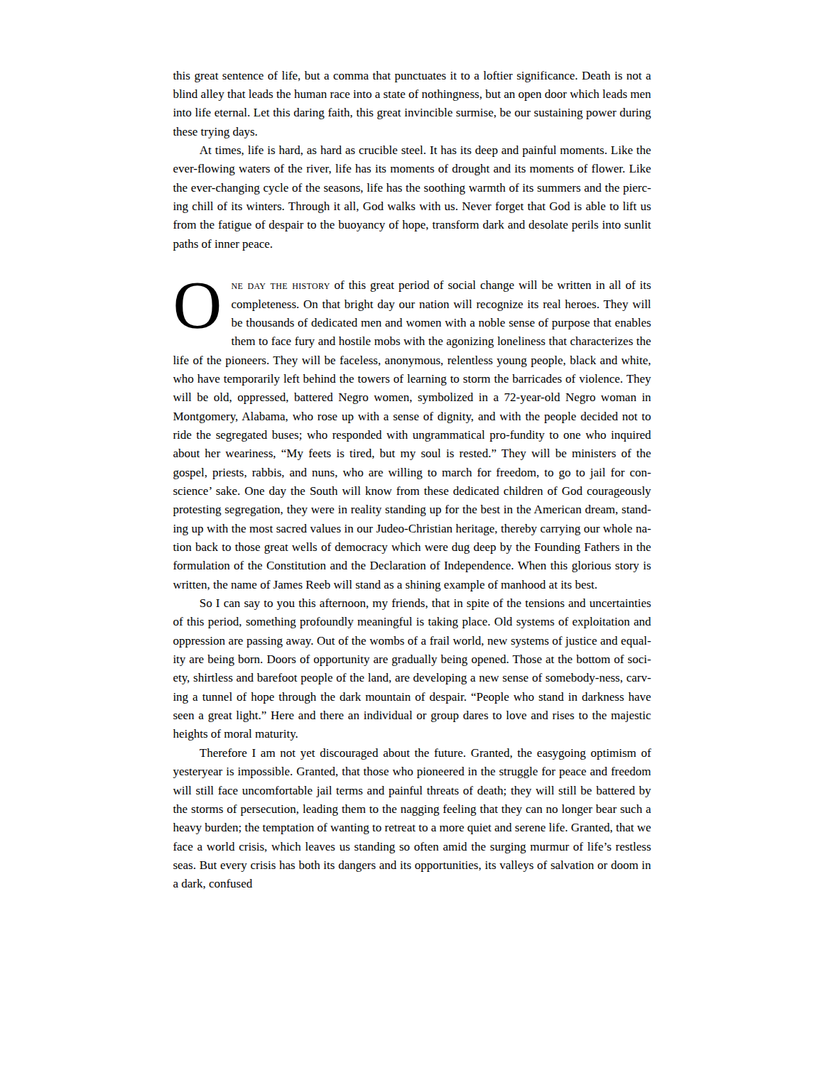this great sentence of life, but a comma that punctuates it to a loftier significance. Death is not a blind alley that leads the human race into a state of nothingness, but an open door which leads men into life eternal. Let this daring faith, this great invincible surmise, be our sustaining power during these trying days.
At times, life is hard, as hard as crucible steel. It has its deep and painful moments. Like the ever-flowing waters of the river, life has its moments of drought and its moments of flower. Like the ever-changing cycle of the seasons, life has the soothing warmth of its summers and the piercing chill of its winters. Through it all, God walks with us. Never forget that God is able to lift us from the fatigue of despair to the buoyancy of hope, transform dark and desolate perils into sunlit paths of inner peace.
One day the history of this great period of social change will be written in all of its completeness. On that bright day our nation will recognize its real heroes. They will be thousands of dedicated men and women with a noble sense of purpose that enables them to face fury and hostile mobs with the agonizing loneliness that characterizes the life of the pioneers. They will be faceless, anonymous, relentless young people, black and white, who have temporarily left behind the towers of learning to storm the barricades of violence. They will be old, oppressed, battered Negro women, symbolized in a 72-year-old Negro woman in Montgomery, Alabama, who rose up with a sense of dignity, and with the people decided not to ride the segregated buses; who responded with ungrammatical pro-fundity to one who inquired about her weariness, “My feets is tired, but my soul is rested.” They will be ministers of the gospel, priests, rabbis, and nuns, who are willing to march for freedom, to go to jail for conscience’ sake. One day the South will know from these dedicated children of God courageously protesting segregation, they were in reality standing up for the best in the American dream, standing up with the most sacred values in our Judeo-Christian heritage, thereby carrying our whole nation back to those great wells of democracy which were dug deep by the Founding Fathers in the formulation of the Constitution and the Declaration of Independence. When this glorious story is written, the name of James Reeb will stand as a shining example of manhood at its best.
So I can say to you this afternoon, my friends, that in spite of the tensions and uncertainties of this period, something profoundly meaningful is taking place. Old systems of exploitation and oppression are passing away. Out of the wombs of a frail world, new systems of justice and equality are being born. Doors of opportunity are gradually being opened. Those at the bottom of society, shirtless and barefoot people of the land, are developing a new sense of somebody-ness, carving a tunnel of hope through the dark mountain of despair. “People who stand in darkness have seen a great light.” Here and there an individual or group dares to love and rises to the majestic heights of moral maturity.
Therefore I am not yet discouraged about the future. Granted, the easygoing optimism of yesteryear is impossible. Granted, that those who pioneered in the struggle for peace and freedom will still face uncomfortable jail terms and painful threats of death; they will still be battered by the storms of persecution, leading them to the nagging feeling that they can no longer bear such a heavy burden; the temptation of wanting to retreat to a more quiet and serene life. Granted, that we face a world crisis, which leaves us standing so often amid the surging murmur of life’s restless seas. But every crisis has both its dangers and its opportunities, its valleys of salvation or doom in a dark, confused